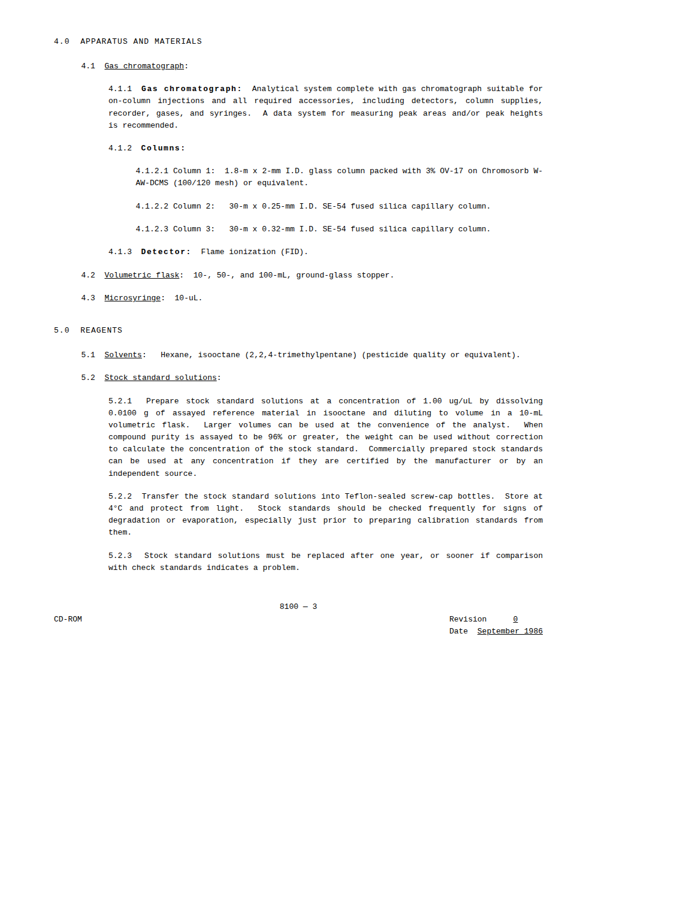4.0 APPARATUS AND MATERIALS
4.1 Gas chromatograph:
4.1.1 Gas chromatograph: Analytical system complete with gas chromatograph suitable for on-column injections and all required accessories, including detectors, column supplies, recorder, gases, and syringes. A data system for measuring peak areas and/or peak heights is recommended.
4.1.2 Columns:
4.1.2.1 Column 1: 1.8-m x 2-mm I.D. glass column packed with 3% OV-17 on Chromosorb W-AW-DCMS (100/120 mesh) or equivalent.
4.1.2.2 Column 2: 30-m x 0.25-mm I.D. SE-54 fused silica capillary column.
4.1.2.3 Column 3: 30-m x 0.32-mm I.D. SE-54 fused silica capillary column.
4.1.3 Detector: Flame ionization (FID).
4.2 Volumetric flask: 10-, 50-, and 100-mL, ground-glass stopper.
4.3 Microsyringe: 10-uL.
5.0 REAGENTS
5.1 Solvents: Hexane, isooctane (2,2,4-trimethylpentane) (pesticide quality or equivalent).
5.2 Stock standard solutions:
5.2.1 Prepare stock standard solutions at a concentration of 1.00 ug/uL by dissolving 0.0100 g of assayed reference material in isooctane and diluting to volume in a 10-mL volumetric flask. Larger volumes can be used at the convenience of the analyst. When compound purity is assayed to be 96% or greater, the weight can be used without correction to calculate the concentration of the stock standard. Commercially prepared stock standards can be used at any concentration if they are certified by the manufacturer or by an independent source.
5.2.2 Transfer the stock standard solutions into Teflon-sealed screw-cap bottles. Store at 4°C and protect from light. Stock standards should be checked frequently for signs of degradation or evaporation, especially just prior to preparing calibration standards from them.
5.2.3 Stock standard solutions must be replaced after one year, or sooner if comparison with check standards indicates a problem.
8100 — 3
CD-ROM
Revision 0
Date September 1986